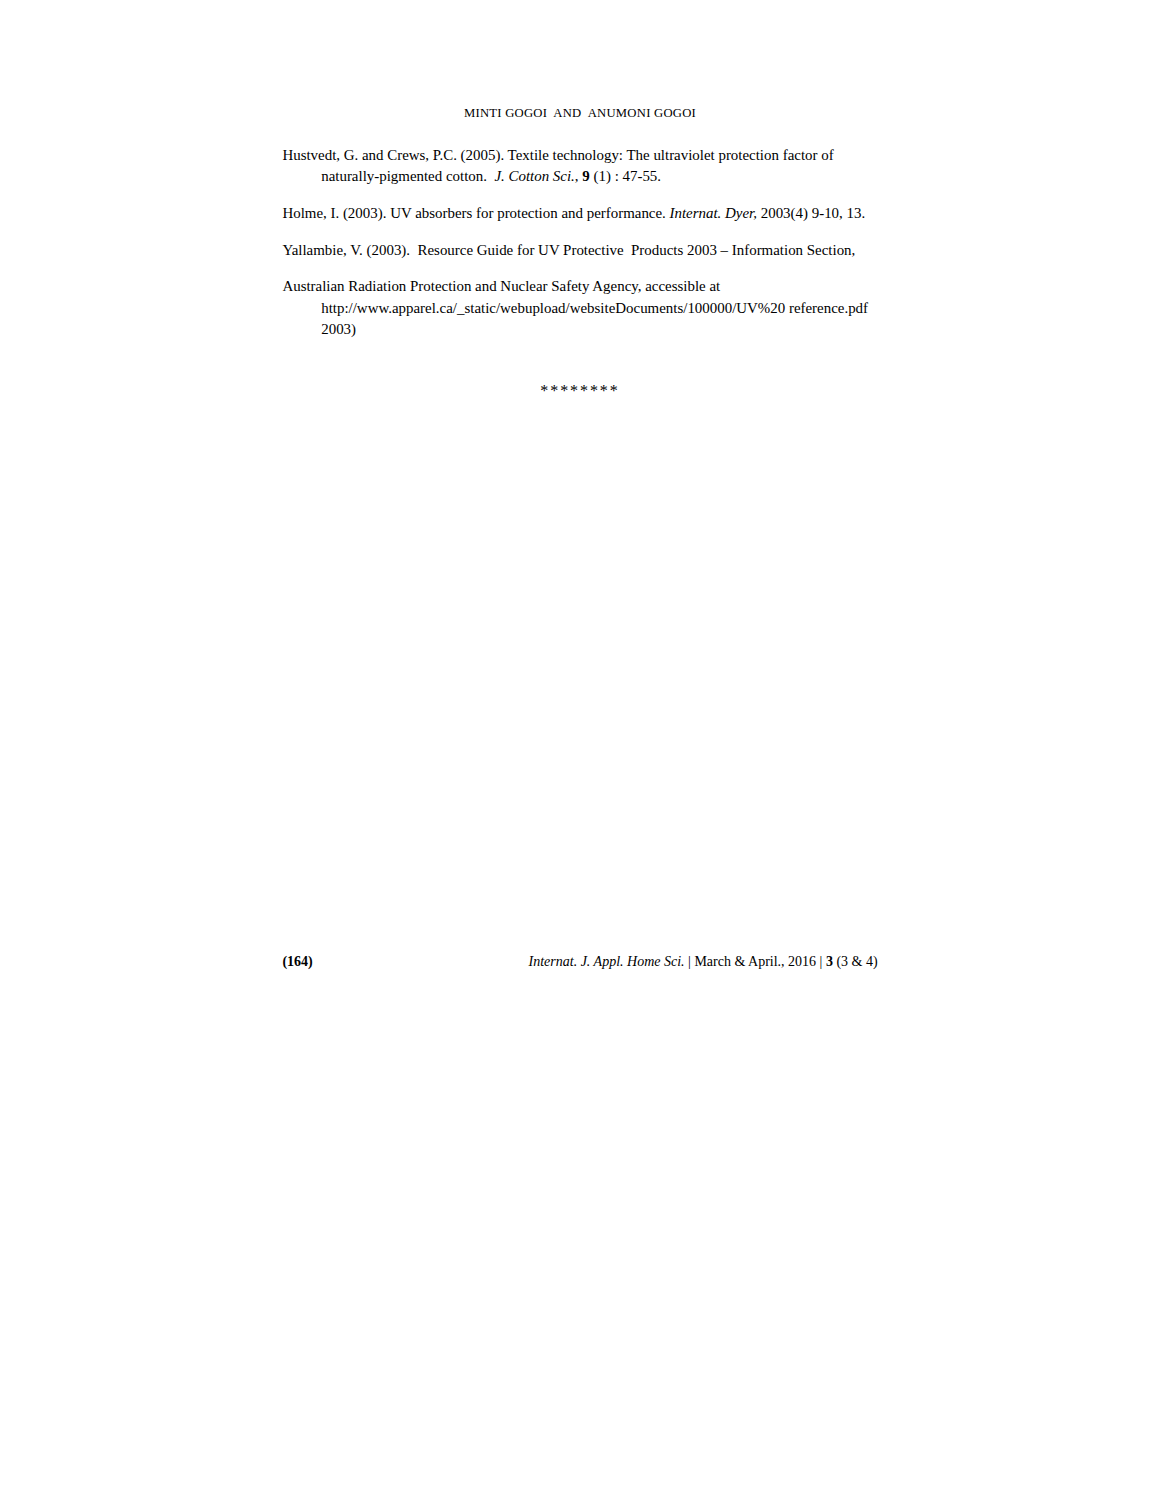MINTI GOGOI AND ANUMONI GOGOI
Hustvedt, G. and Crews, P.C. (2005). Textile technology: The ultraviolet protection factor of naturally-pigmented cotton. J. Cotton Sci., 9 (1) : 47-55.
Holme, I. (2003). UV absorbers for protection and performance. Internat. Dyer, 2003(4) 9-10, 13.
Yallambie, V. (2003). Resource Guide for UV Protective Products 2003 – Information Section,
Australian Radiation Protection and Nuclear Safety Agency, accessible at http://www.apparel.ca/_static/webupload/websiteDocuments/100000/UV%20 reference.pdf 2003)
********
(164)
Internat. J. Appl. Home Sci. | March & April., 2016 | 3 (3 & 4)